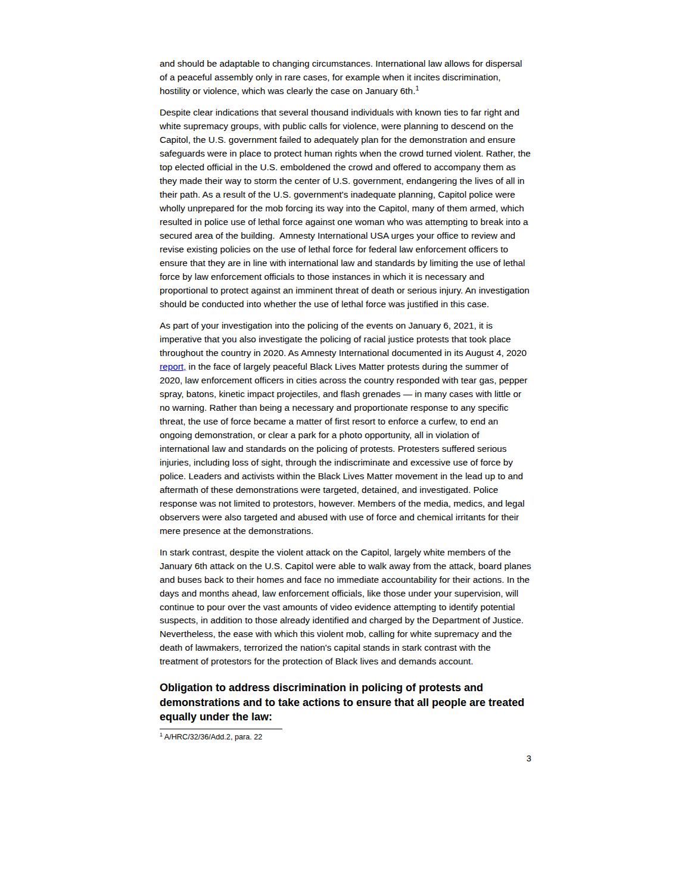and should be adaptable to changing circumstances. International law allows for dispersal of a peaceful assembly only in rare cases, for example when it incites discrimination, hostility or violence, which was clearly the case on January 6th.1
Despite clear indications that several thousand individuals with known ties to far right and white supremacy groups, with public calls for violence, were planning to descend on the Capitol, the U.S. government failed to adequately plan for the demonstration and ensure safeguards were in place to protect human rights when the crowd turned violent. Rather, the top elected official in the U.S. emboldened the crowd and offered to accompany them as they made their way to storm the center of U.S. government, endangering the lives of all in their path. As a result of the U.S. government's inadequate planning, Capitol police were wholly unprepared for the mob forcing its way into the Capitol, many of them armed, which resulted in police use of lethal force against one woman who was attempting to break into a secured area of the building. Amnesty International USA urges your office to review and revise existing policies on the use of lethal force for federal law enforcement officers to ensure that they are in line with international law and standards by limiting the use of lethal force by law enforcement officials to those instances in which it is necessary and proportional to protect against an imminent threat of death or serious injury. An investigation should be conducted into whether the use of lethal force was justified in this case.
As part of your investigation into the policing of the events on January 6, 2021, it is imperative that you also investigate the policing of racial justice protests that took place throughout the country in 2020. As Amnesty International documented in its August 4, 2020 report, in the face of largely peaceful Black Lives Matter protests during the summer of 2020, law enforcement officers in cities across the country responded with tear gas, pepper spray, batons, kinetic impact projectiles, and flash grenades — in many cases with little or no warning. Rather than being a necessary and proportionate response to any specific threat, the use of force became a matter of first resort to enforce a curfew, to end an ongoing demonstration, or clear a park for a photo opportunity, all in violation of international law and standards on the policing of protests. Protesters suffered serious injuries, including loss of sight, through the indiscriminate and excessive use of force by police. Leaders and activists within the Black Lives Matter movement in the lead up to and aftermath of these demonstrations were targeted, detained, and investigated. Police response was not limited to protestors, however. Members of the media, medics, and legal observers were also targeted and abused with use of force and chemical irritants for their mere presence at the demonstrations.
In stark contrast, despite the violent attack on the Capitol, largely white members of the January 6th attack on the U.S. Capitol were able to walk away from the attack, board planes and buses back to their homes and face no immediate accountability for their actions. In the days and months ahead, law enforcement officials, like those under your supervision, will continue to pour over the vast amounts of video evidence attempting to identify potential suspects, in addition to those already identified and charged by the Department of Justice. Nevertheless, the ease with which this violent mob, calling for white supremacy and the death of lawmakers, terrorized the nation's capital stands in stark contrast with the treatment of protestors for the protection of Black lives and demands account.
Obligation to address discrimination in policing of protests and demonstrations and to take actions to ensure that all people are treated equally under the law:
1 A/HRC/32/36/Add.2, para. 22
3